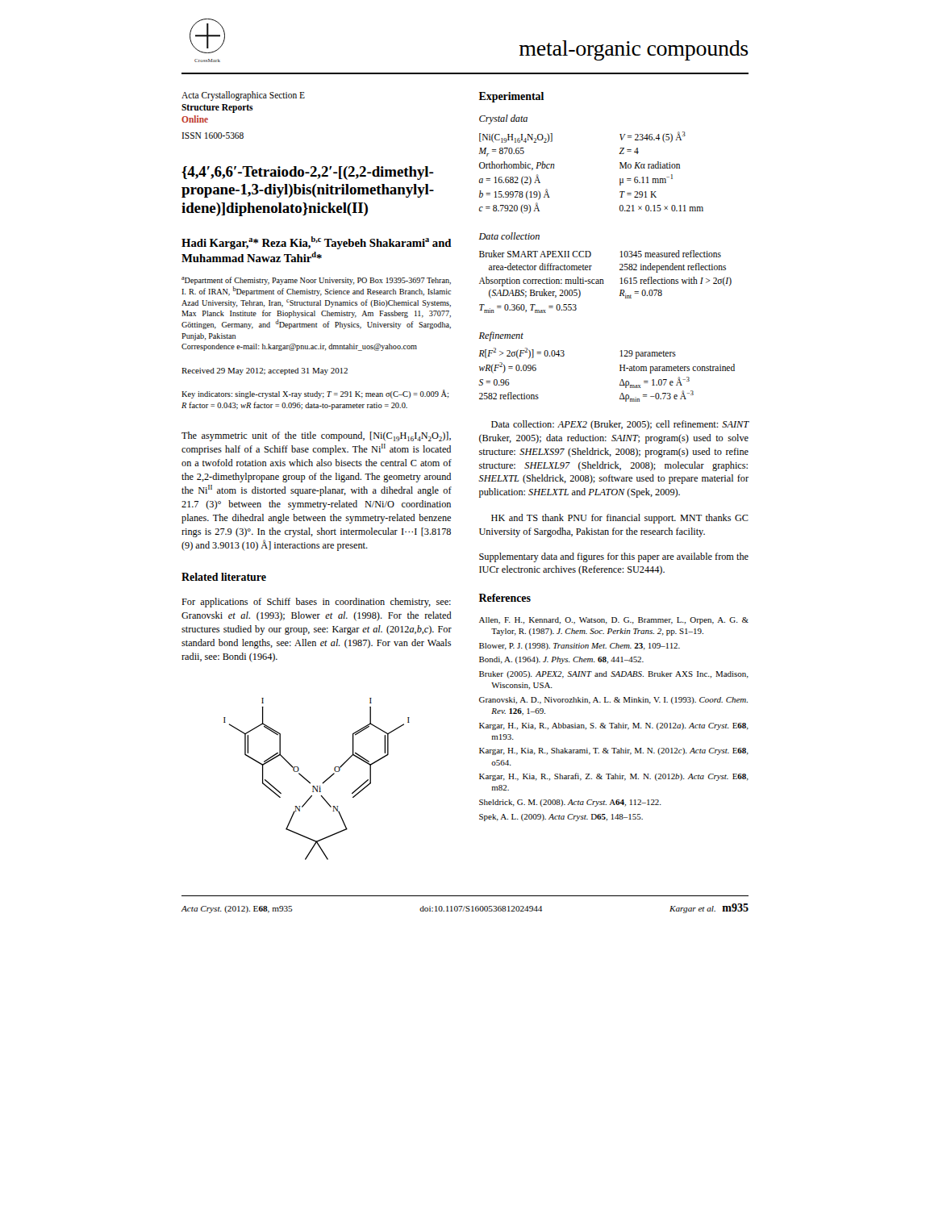CrossMark
metal-organic compounds
Acta Crystallographica Section E
Structure Reports
Online
ISSN 1600-5368
{4,4′,6,6′-Tetraiodo-2,2′-[(2,2-dimethyl­propane-1,3-diyl)bis(nitrilo­methanylyl­idene)]diphenolato}nickel(II)
Hadi Kargar,a* Reza Kia,b,c Tayebeh Shakaramia and Muhammad Nawaz Tahird*
aDepartment of Chemistry, Payame Noor University, PO Box 19395-3697 Tehran, I. R. of IRAN, bDepartment of Chemistry, Science and Research Branch, Islamic Azad University, Tehran, Iran, cStructural Dynamics of (Bio)Chemical Systems, Max Planck Institute for Biophysical Chemistry, Am Fassberg 11, 37077, Göttingen, Germany, and dDepartment of Physics, University of Sargodha, Punjab, Pakistan
Correspondence e-mail: h.kargar@pnu.ac.ir, dmntahir_uos@yahoo.com
Received 29 May 2012; accepted 31 May 2012
Key indicators: single-crystal X-ray study; T = 291 K; mean σ(C–C) = 0.009 Å; R factor = 0.043; wR factor = 0.096; data-to-parameter ratio = 20.0.
The asymmetric unit of the title compound, [Ni(C19H16I4N2O2)], comprises half of a Schiff base complex. The NiII atom is located on a twofold rotation axis which also bisects the central C atom of the 2,2-dimethylpropane group of the ligand. The geometry around the NiII atom is distorted square-planar, with a dihedral angle of 21.7 (3)° between the symmetry-related N/Ni/O coordination planes. The dihedral angle between the symmetry-related benzene rings is 27.9 (3)°. In the crystal, short intermolecular I···I [3.8178 (9) and 3.9013 (10) Å] interactions are present.
Related literature
For applications of Schiff bases in coordination chemistry, see: Granovski et al. (1993); Blower et al. (1998). For the related structures studied by our group, see: Kargar et al. (2012a,b,c). For standard bond lengths, see: Allen et al. (1987). For van der Waals radii, see: Bondi (1964).
I I I I O O Ni N N
Experimental
Crystal data
| [Ni(C 19 H 16 I 4 N 2 O 2 )] | V = 2346.4 (5) Å 3 |
| M r = 870.65 | Z = 4 |
| Orthorhombic, Pbcn | Mo K α radiation |
| a = 16.682 (2) Å | μ = 6.11 mm −1 |
| b = 15.9978 (19) Å | T = 291 K |
| c = 8.7920 (9) Å | 0.21 × 0.15 × 0.11 mm |
Data collection
| Bruker SMART APEXII CCD area-detector diffractometer | 10345 measured reflections 2582 independent reflections |
| Absorption correction: multi-scan ( SADABS ; Bruker, 2005) | 1615 reflections with I > 2σ( I ) R int = 0.078 |
| T min = 0.360, T max = 0.553 | |
Refinement
| R [ F 2 > 2σ( F 2 )] = 0.043 | 129 parameters |
| wR ( F 2 ) = 0.096 | H-atom parameters constrained |
| S = 0.96 | Δρ max = 1.07 e Å −3 |
| 2582 reflections | Δρ min = −0.73 e Å −3 |
Data collection: APEX2 (Bruker, 2005); cell refinement: SAINT (Bruker, 2005); data reduction: SAINT; program(s) used to solve structure: SHELXS97 (Sheldrick, 2008); program(s) used to refine structure: SHELXL97 (Sheldrick, 2008); molecular graphics: SHELXTL (Sheldrick, 2008); software used to prepare material for publication: SHELXTL and PLATON (Spek, 2009).
HK and TS thank PNU for financial support. MNT thanks GC University of Sargodha, Pakistan for the research facility.
Supplementary data and figures for this paper are available from the IUCr electronic archives (Reference: SU2444).
References
Allen, F. H., Kennard, O., Watson, D. G., Brammer, L., Orpen, A. G. & Taylor, R. (1987). J. Chem. Soc. Perkin Trans. 2, pp. S1–19.
Blower, P. J. (1998). Transition Met. Chem. 23, 109–112.
Bondi, A. (1964). J. Phys. Chem. 68, 441–452.
Bruker (2005). APEX2, SAINT and SADABS. Bruker AXS Inc., Madison, Wisconsin, USA.
Granovski, A. D., Nivorozhkin, A. L. & Minkin, V. I. (1993). Coord. Chem. Rev. 126, 1–69.
Kargar, H., Kia, R., Abbasian, S. & Tahir, M. N. (2012a). Acta Cryst. E68, m193.
Kargar, H., Kia, R., Shakarami, T. & Tahir, M. N. (2012c). Acta Cryst. E68, o564.
Kargar, H., Kia, R., Sharafi, Z. & Tahir, M. N. (2012b). Acta Cryst. E68, m82.
Sheldrick, G. M. (2008). Acta Cryst. A64, 112–122.
Spek, A. L. (2009). Acta Cryst. D65, 148–155.
Acta Cryst. (2012). E68, m935
doi:10.1107/S1600536812024944
Kargar et al. m935